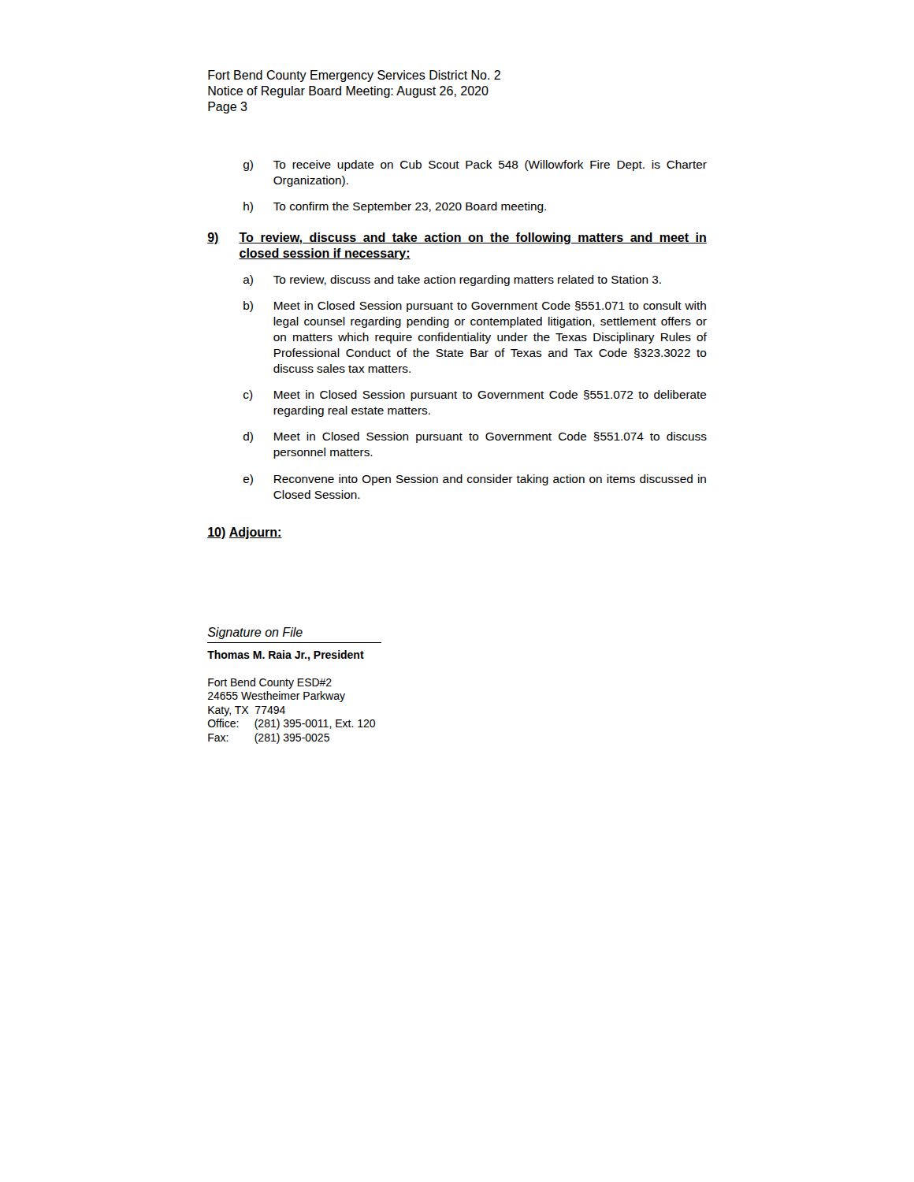Fort Bend County Emergency Services District No. 2
Notice of Regular Board Meeting: August 26, 2020
Page 3
g) To receive update on Cub Scout Pack 548 (Willowfork Fire Dept. is Charter Organization).
h) To confirm the September 23, 2020 Board meeting.
9)
To review, discuss and take action on the following matters and meet in closed session if necessary:
a) To review, discuss and take action regarding matters related to Station 3.
b) Meet in Closed Session pursuant to Government Code §551.071 to consult with legal counsel regarding pending or contemplated litigation, settlement offers or on matters which require confidentiality under the Texas Disciplinary Rules of Professional Conduct of the State Bar of Texas and Tax Code §323.3022 to discuss sales tax matters.
c) Meet in Closed Session pursuant to Government Code §551.072 to deliberate regarding real estate matters.
d) Meet in Closed Session pursuant to Government Code §551.074 to discuss personnel matters.
e) Reconvene into Open Session and consider taking action on items discussed in Closed Session.
10) Adjourn:
Signature on File
Thomas M. Raia Jr., President
Fort Bend County ESD#2
24655 Westheimer Parkway
Katy, TX 77494
| Office: | (281) 395-0011, Ext. 120 |
| Fax: | (281) 395-0025 |